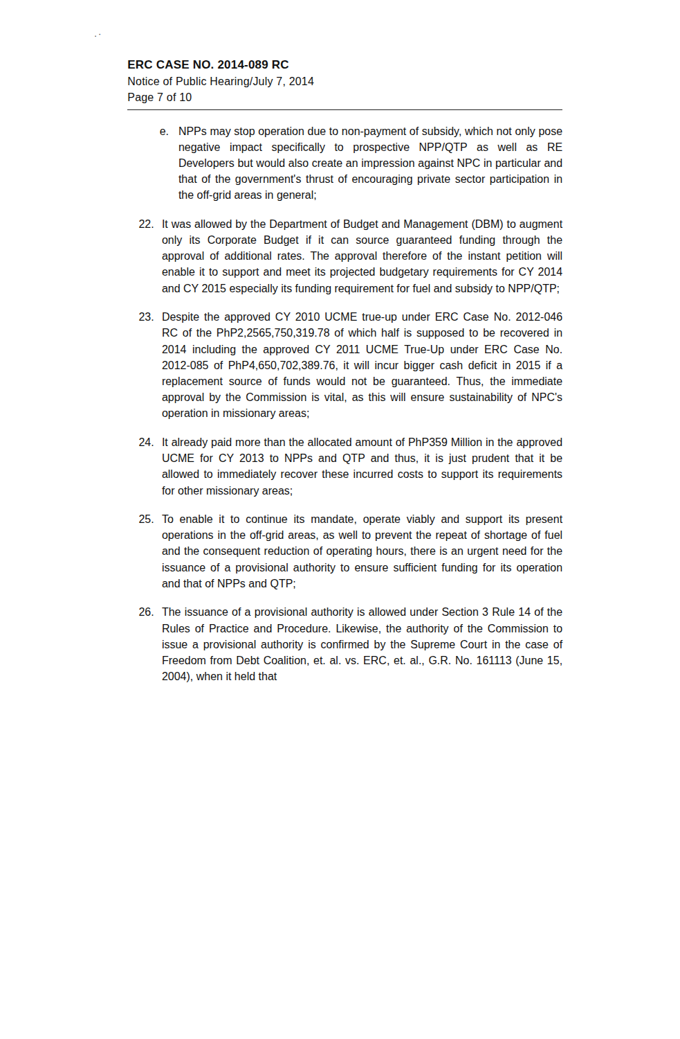.·
ERC CASE NO. 2014-089 RC
Notice of Public Hearing/July 7, 2014
Page 7 of 10
e. NPPs may stop operation due to non-payment of subsidy, which not only pose negative impact specifically to prospective NPP/QTP as well as RE Developers but would also create an impression against NPC in particular and that of the government's thrust of encouraging private sector participation in the off-grid areas in general;
22. It was allowed by the Department of Budget and Management (DBM) to augment only its Corporate Budget if it can source guaranteed funding through the approval of additional rates. The approval therefore of the instant petition will enable it to support and meet its projected budgetary requirements for CY 2014 and CY 2015 especially its funding requirement for fuel and subsidy to NPP/QTP;
23. Despite the approved CY 2010 UCME true-up under ERC Case No. 2012-046 RC of the PhP2,2565,750,319.78 of which half is supposed to be recovered in 2014 including the approved CY 2011 UCME True-Up under ERC Case No. 2012-085 of PhP4,650,702,389.76, it will incur bigger cash deficit in 2015 if a replacement source of funds would not be guaranteed. Thus, the immediate approval by the Commission is vital, as this will ensure sustainability of NPC's operation in missionary areas;
24. It already paid more than the allocated amount of PhP359 Million in the approved UCME for CY 2013 to NPPs and QTP and thus, it is just prudent that it be allowed to immediately recover these incurred costs to support its requirements for other missionary areas;
25. To enable it to continue its mandate, operate viably and support its present operations in the off-grid areas, as well to prevent the repeat of shortage of fuel and the consequent reduction of operating hours, there is an urgent need for the issuance of a provisional authority to ensure sufficient funding for its operation and that of NPPs and QTP;
26. The issuance of a provisional authority is allowed under Section 3 Rule 14 of the Rules of Practice and Procedure. Likewise, the authority of the Commission to issue a provisional authority is confirmed by the Supreme Court in the case of Freedom from Debt Coalition, et. al. vs. ERC, et. al., G.R. No. 161113 (June 15, 2004), when it held that